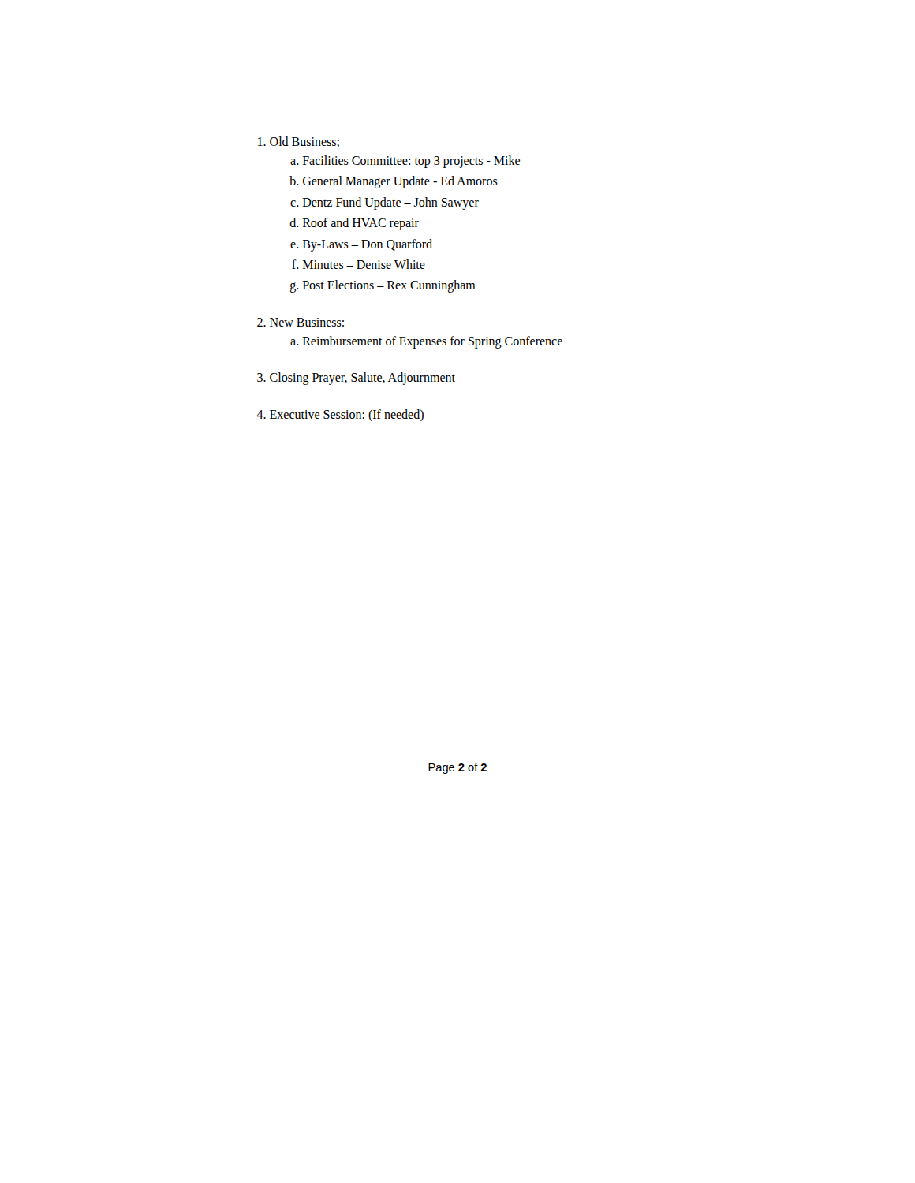Old Business;
Facilities Committee: top 3 projects - Mike
General Manager Update - Ed Amoros
Dentz Fund Update – John Sawyer
Roof and HVAC repair
By-Laws – Don Quarford
Minutes – Denise White
Post Elections – Rex Cunningham
New Business:
Reimbursement of Expenses for Spring Conference
Closing Prayer, Salute, Adjournment
Executive Session: (If needed)
Page 2 of 2